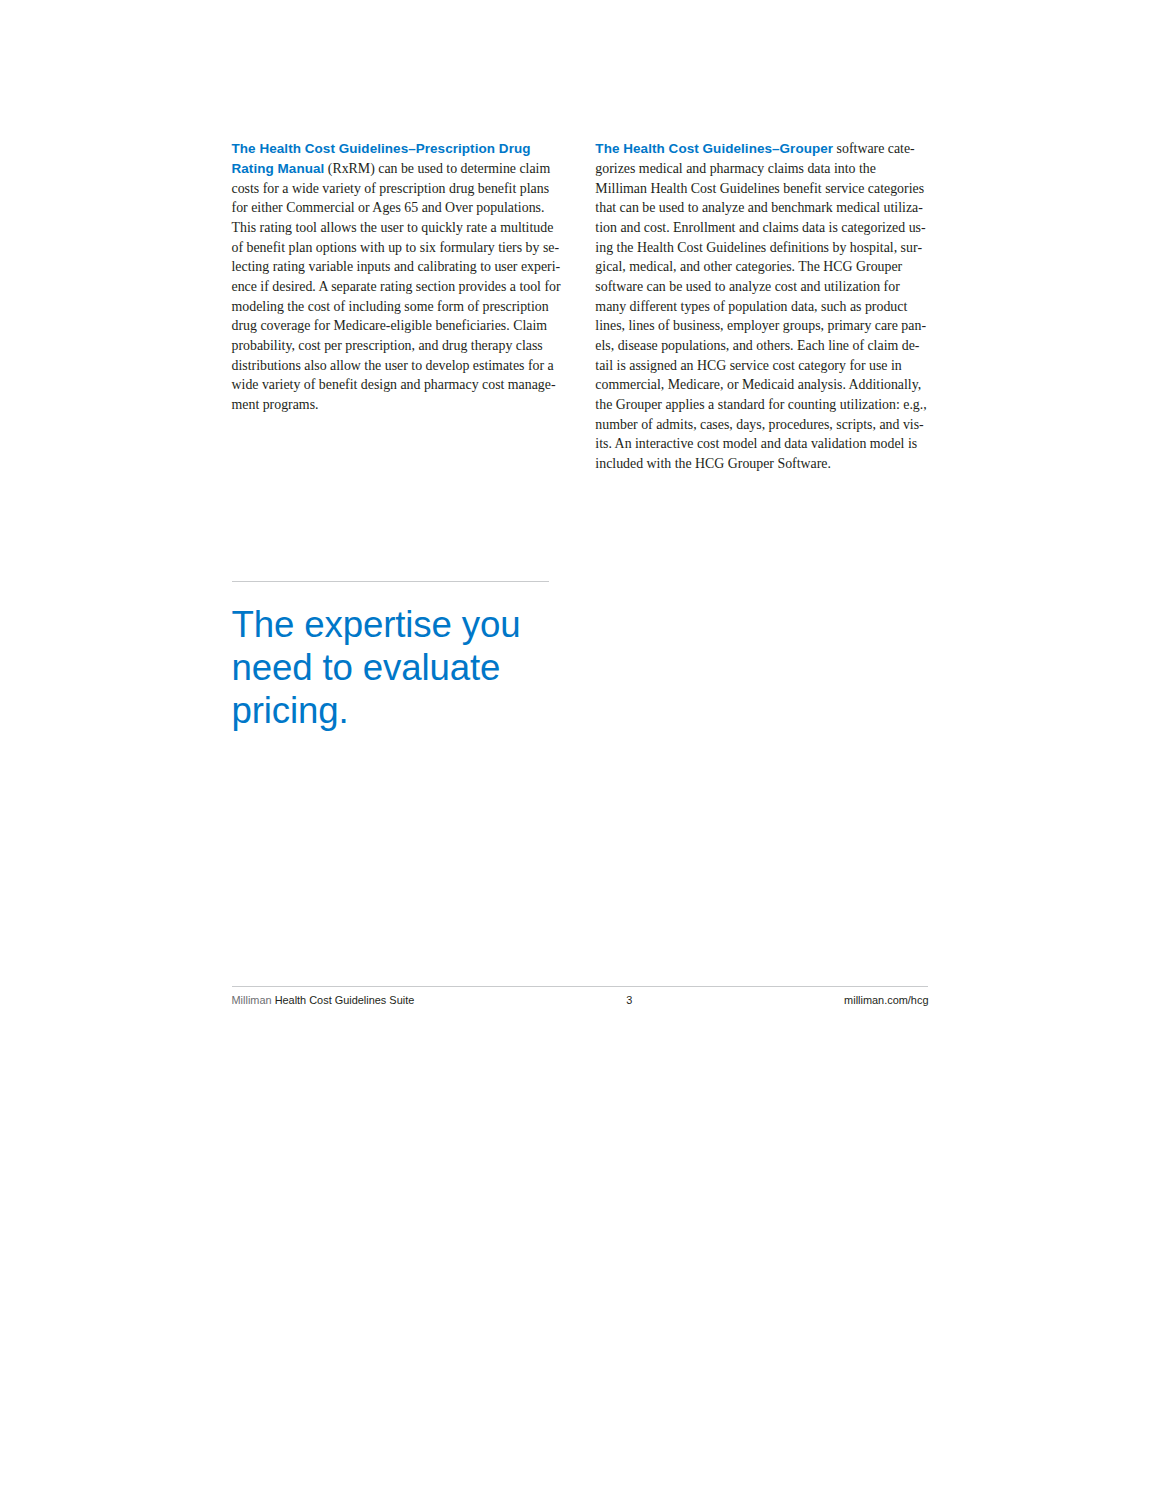The Health Cost Guidelines–Prescription Drug Rating Manual (RxRM) can be used to determine claim costs for a wide variety of prescription drug benefit plans for either Commercial or Ages 65 and Over populations. This rating tool allows the user to quickly rate a multitude of benefit plan options with up to six formulary tiers by selecting rating variable inputs and calibrating to user experience if desired. A separate rating section provides a tool for modeling the cost of including some form of prescription drug coverage for Medicare-eligible beneficiaries. Claim probability, cost per prescription, and drug therapy class distributions also allow the user to develop estimates for a wide variety of benefit design and pharmacy cost management programs.
The Health Cost Guidelines–Grouper software categorizes medical and pharmacy claims data into the Milliman Health Cost Guidelines benefit service categories that can be used to analyze and benchmark medical utilization and cost. Enrollment and claims data is categorized using the Health Cost Guidelines definitions by hospital, surgical, medical, and other categories. The HCG Grouper software can be used to analyze cost and utilization for many different types of population data, such as product lines, lines of business, employer groups, primary care panels, disease populations, and others. Each line of claim detail is assigned an HCG service cost category for use in commercial, Medicare, or Medicaid analysis. Additionally, the Grouper applies a standard for counting utilization: e.g., number of admits, cases, days, procedures, scripts, and visits. An interactive cost model and data validation model is included with the HCG Grouper Software.
The expertise you need to evaluate pricing.
Milliman Health Cost Guidelines Suite
3
milliman.com/hcg